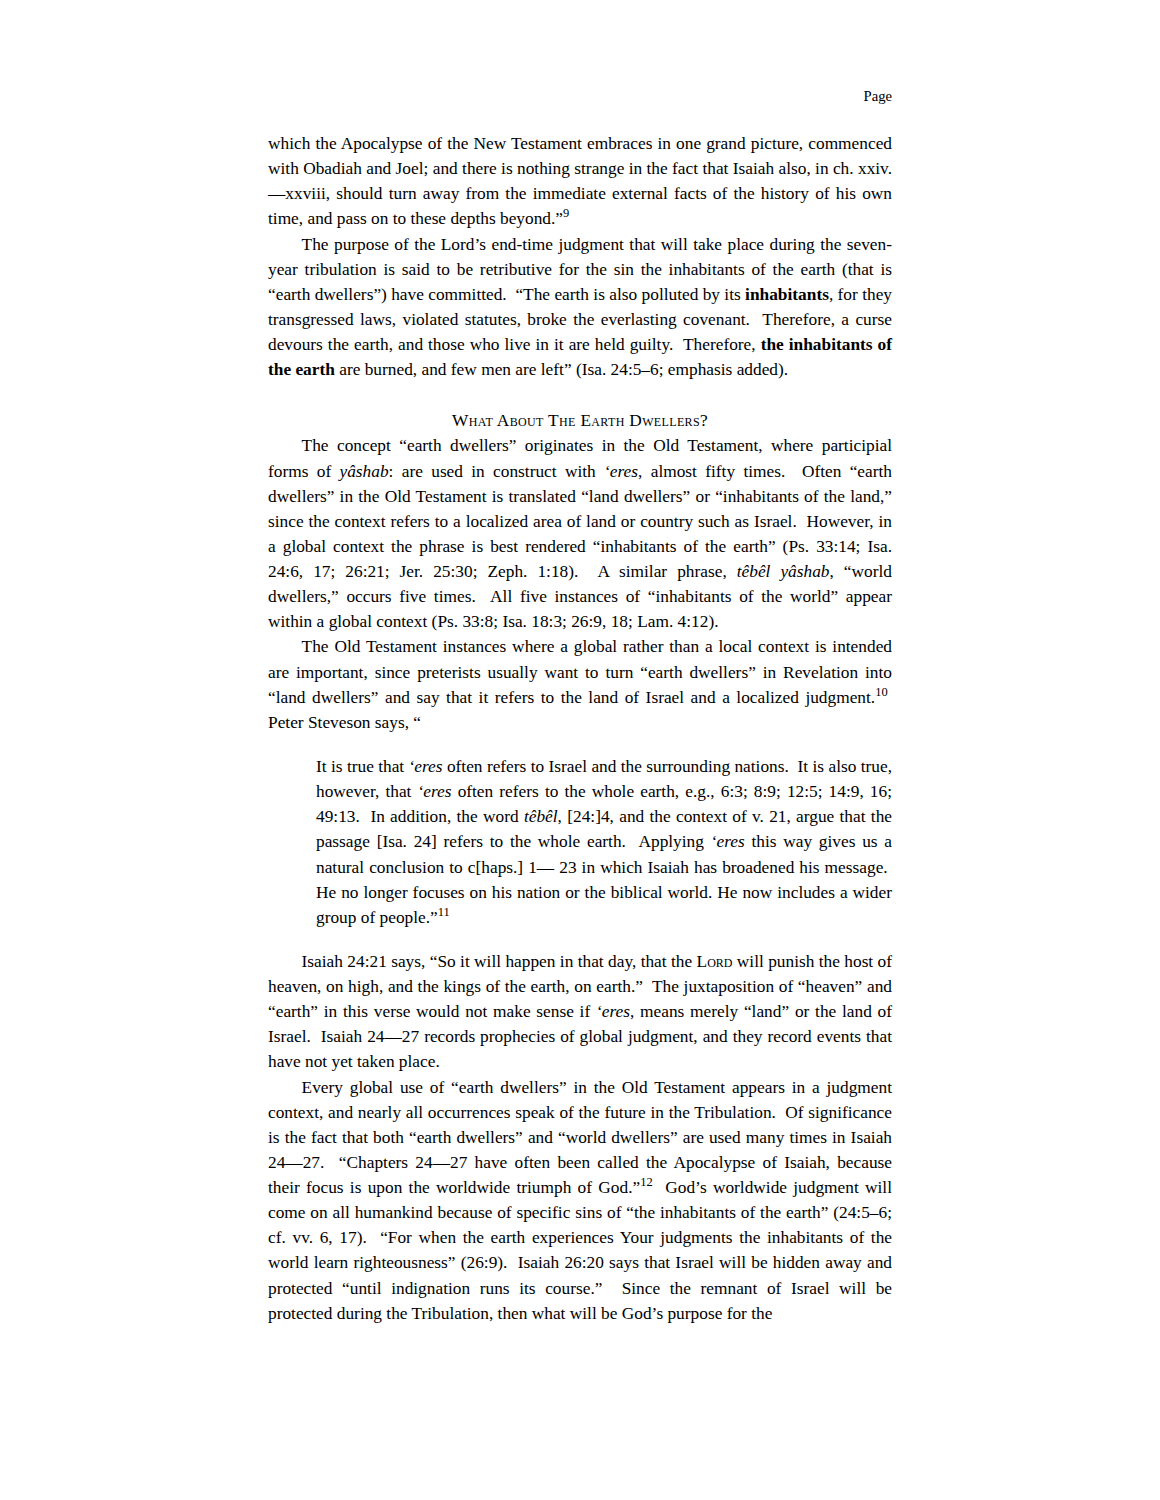Page
which the Apocalypse of the New Testament embraces in one grand picture, commenced with Obadiah and Joel; and there is nothing strange in the fact that Isaiah also, in ch. xxiv.—xxviii, should turn away from the immediate external facts of the history of his own time, and pass on to these depths beyond.”9
The purpose of the Lord’s end-time judgment that will take place during the seven-year tribulation is said to be retributive for the sin the inhabitants of the earth (that is “earth dwellers”) have committed. “The earth is also polluted by its inhabitants, for they transgressed laws, violated statutes, broke the everlasting covenant. Therefore, a curse devours the earth, and those who live in it are held guilty. Therefore, the inhabitants of the earth are burned, and few men are left” (Isa. 24:5–6; emphasis added).
What About The Earth Dwellers?
The concept “earth dwellers” originates in the Old Testament, where participial forms of yâshab: are used in construct with ‘eres, almost fifty times. Often “earth dwellers” in the Old Testament is translated “land dwellers” or “inhabitants of the land,” since the context refers to a localized area of land or country such as Israel. However, in a global context the phrase is best rendered “inhabitants of the earth” (Ps. 33:14; Isa. 24:6, 17; 26:21; Jer. 25:30; Zeph. 1:18). A similar phrase, têbêl yâshab, “world dwellers,” occurs five times. All five instances of “inhabitants of the world” appear within a global context (Ps. 33:8; Isa. 18:3; 26:9, 18; Lam. 4:12).
The Old Testament instances where a global rather than a local context is intended are important, since preterists usually want to turn “earth dwellers” in Revelation into “land dwellers” and say that it refers to the land of Israel and a localized judgment.10 Peter Steveson says, “
It is true that ‘eres often refers to Israel and the surrounding nations. It is also true, however, that ‘eres often refers to the whole earth, e.g., 6:3; 8:9; 12:5; 14:9, 16; 49:13. In addition, the word têbêl, [24:]4, and the context of v. 21, argue that the passage [Isa. 24] refers to the whole earth. Applying ‘eres this way gives us a natural conclusion to c[haps.] 1— 23 in which Isaiah has broadened his message. He no longer focuses on his nation or the biblical world. He now includes a wider group of people.”11
Isaiah 24:21 says, “So it will happen in that day, that the Lord will punish the host of heaven, on high, and the kings of the earth, on earth.” The juxtaposition of “heaven” and “earth” in this verse would not make sense if ‘eres, means merely “land” or the land of Israel. Isaiah 24—27 records prophecies of global judgment, and they record events that have not yet taken place.
Every global use of “earth dwellers” in the Old Testament appears in a judgment context, and nearly all occurrences speak of the future in the Tribulation. Of significance is the fact that both “earth dwellers” and “world dwellers” are used many times in Isaiah 24—27. “Chapters 24—27 have often been called the Apocalypse of Isaiah, because their focus is upon the worldwide triumph of God.”12 God’s worldwide judgment will come on all humankind because of specific sins of “the inhabitants of the earth” (24:5–6; cf. vv. 6, 17). “For when the earth experiences Your judgments the inhabitants of the world learn righteousness” (26:9). Isaiah 26:20 says that Israel will be hidden away and protected “until indignation runs its course.” Since the remnant of Israel will be protected during the Tribulation, then what will be God’s purpose for the